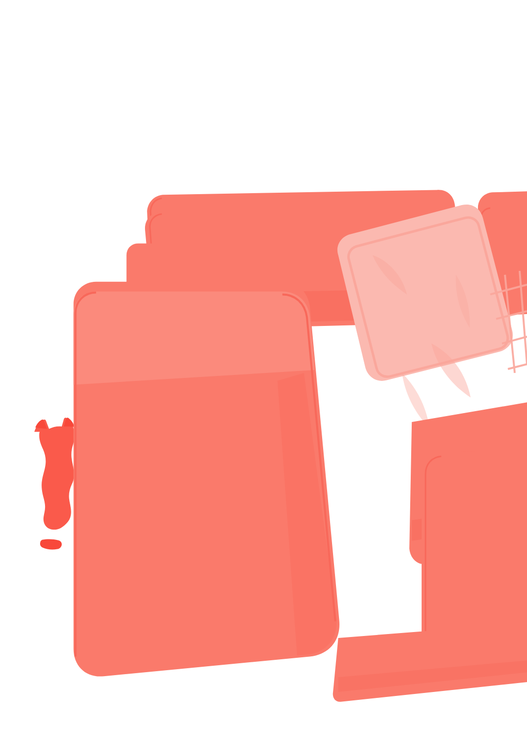Illustration: a small cat peeking out from behind the arm of a coral-pink sofa
A cat peeking from behind a coral sofa A flat vector illustration in shades of coral and salmon pink. A two-seat sofa fills the right and lower portion of the frame, seen from a low angle with its near armrest in the foreground. A pale pink cushion with faint plaid lines rests against the sofa back. At the far left, a small red cat stands on its hind legs, its head and front paws appearing around the edge of the armrest.